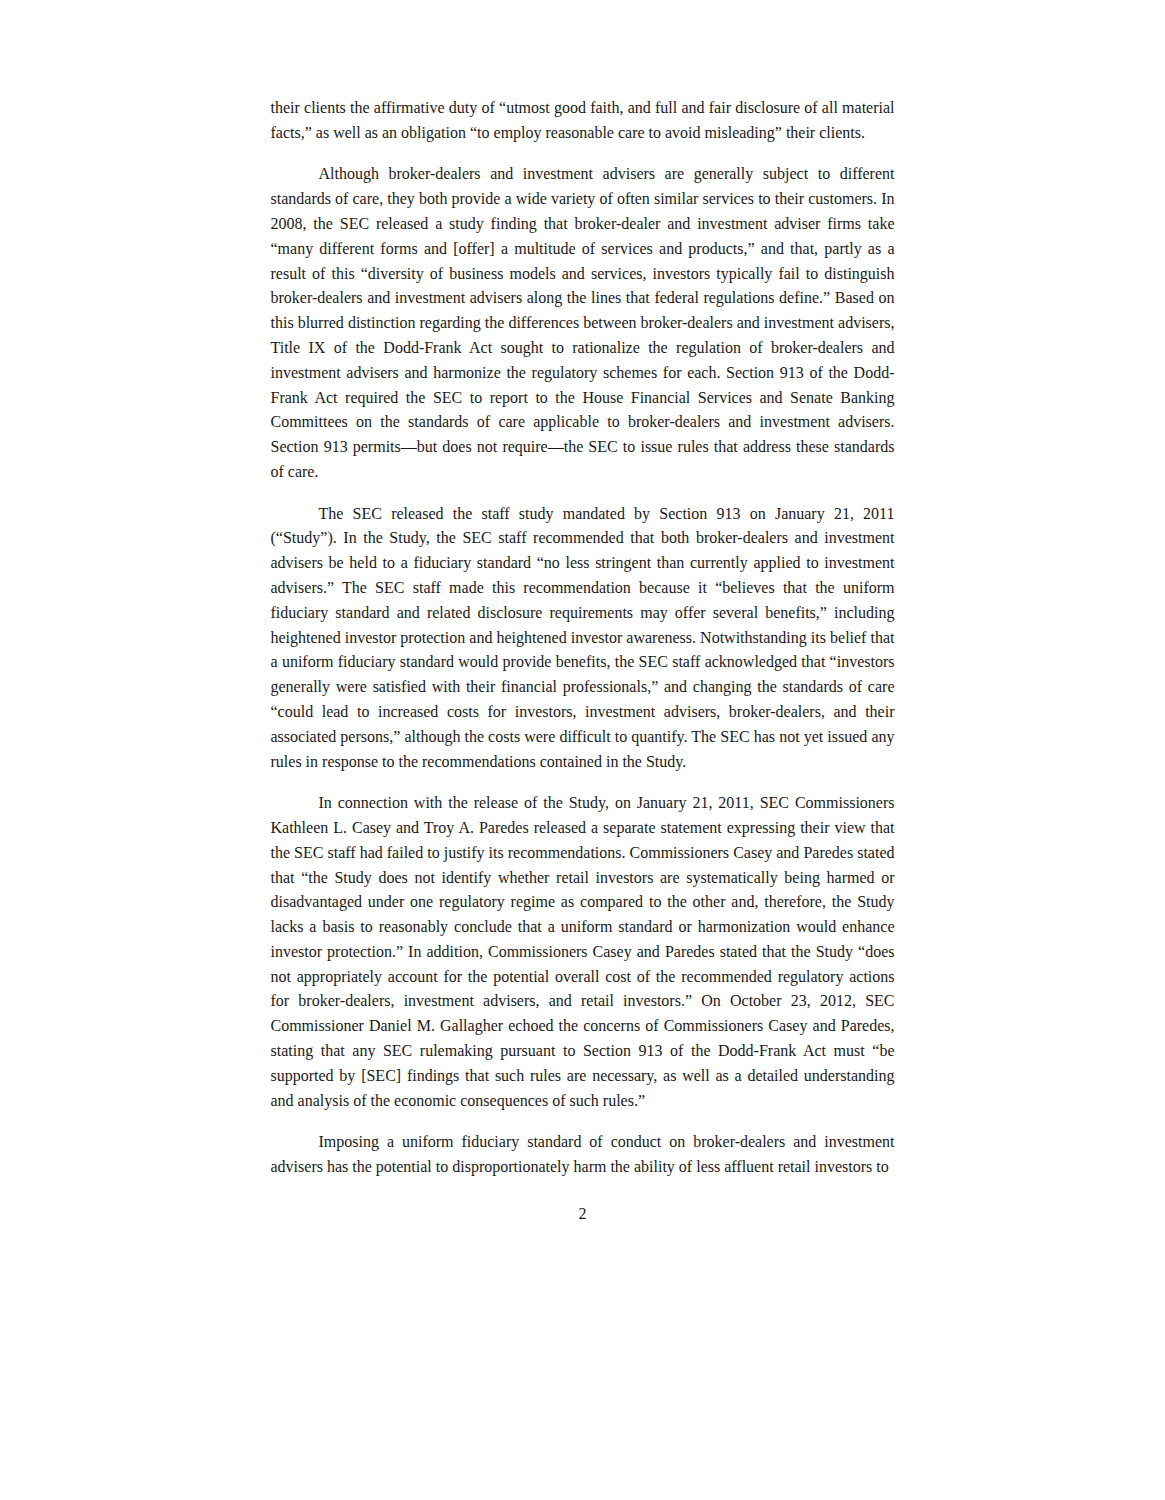their clients the affirmative duty of “utmost good faith, and full and fair disclosure of all material facts,” as well as an obligation “to employ reasonable care to avoid misleading” their clients.
Although broker-dealers and investment advisers are generally subject to different standards of care, they both provide a wide variety of often similar services to their customers. In 2008, the SEC released a study finding that broker-dealer and investment adviser firms take “many different forms and [offer] a multitude of services and products,” and that, partly as a result of this “diversity of business models and services, investors typically fail to distinguish broker-dealers and investment advisers along the lines that federal regulations define.” Based on this blurred distinction regarding the differences between broker-dealers and investment advisers, Title IX of the Dodd-Frank Act sought to rationalize the regulation of broker-dealers and investment advisers and harmonize the regulatory schemes for each. Section 913 of the Dodd-Frank Act required the SEC to report to the House Financial Services and Senate Banking Committees on the standards of care applicable to broker-dealers and investment advisers. Section 913 permits—but does not require—the SEC to issue rules that address these standards of care.
The SEC released the staff study mandated by Section 913 on January 21, 2011 (“Study”). In the Study, the SEC staff recommended that both broker-dealers and investment advisers be held to a fiduciary standard “no less stringent than currently applied to investment advisers.” The SEC staff made this recommendation because it “believes that the uniform fiduciary standard and related disclosure requirements may offer several benefits,” including heightened investor protection and heightened investor awareness. Notwithstanding its belief that a uniform fiduciary standard would provide benefits, the SEC staff acknowledged that “investors generally were satisfied with their financial professionals,” and changing the standards of care “could lead to increased costs for investors, investment advisers, broker-dealers, and their associated persons,” although the costs were difficult to quantify. The SEC has not yet issued any rules in response to the recommendations contained in the Study.
In connection with the release of the Study, on January 21, 2011, SEC Commissioners Kathleen L. Casey and Troy A. Paredes released a separate statement expressing their view that the SEC staff had failed to justify its recommendations. Commissioners Casey and Paredes stated that “the Study does not identify whether retail investors are systematically being harmed or disadvantaged under one regulatory regime as compared to the other and, therefore, the Study lacks a basis to reasonably conclude that a uniform standard or harmonization would enhance investor protection.” In addition, Commissioners Casey and Paredes stated that the Study “does not appropriately account for the potential overall cost of the recommended regulatory actions for broker-dealers, investment advisers, and retail investors.” On October 23, 2012, SEC Commissioner Daniel M. Gallagher echoed the concerns of Commissioners Casey and Paredes, stating that any SEC rulemaking pursuant to Section 913 of the Dodd-Frank Act must “be supported by [SEC] findings that such rules are necessary, as well as a detailed understanding and analysis of the economic consequences of such rules.”
Imposing a uniform fiduciary standard of conduct on broker-dealers and investment advisers has the potential to disproportionately harm the ability of less affluent retail investors to
2